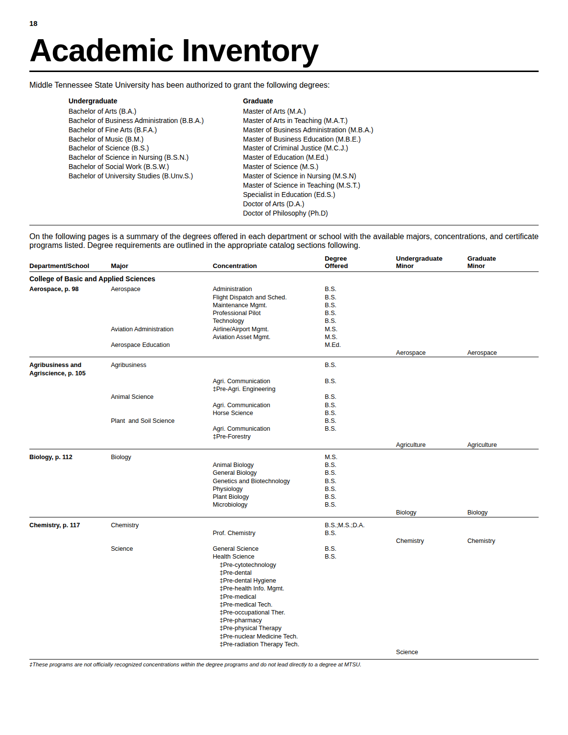18
Academic Inventory
Middle Tennessee State University has been authorized to grant the following degrees:
Undergraduate
Bachelor of Arts (B.A.)
Bachelor of Business Administration (B.B.A.)
Bachelor of Fine Arts (B.F.A.)
Bachelor of Music (B.M.)
Bachelor of Science (B.S.)
Bachelor of Science in Nursing (B.S.N.)
Bachelor of Social Work (B.S.W.)
Bachelor of University Studies (B.Unv.S.)
Graduate
Master of Arts (M.A.)
Master of Arts in Teaching (M.A.T.)
Master of Business Administration (M.B.A.)
Master of Business Education (M.B.E.)
Master of Criminal Justice (M.C.J.)
Master of Education (M.Ed.)
Master of Science (M.S.)
Master of Science in Nursing (M.S.N)
Master of Science in Teaching (M.S.T.)
Specialist in Education (Ed.S.)
Doctor of Arts (D.A.)
Doctor of Philosophy (Ph.D)
On the following pages is a summary of the degrees offered in each department or school with the available majors, concentrations, and certificate programs listed. Degree requirements are outlined in the appropriate catalog sections following.
| Department/School | Major | Concentration | Degree Offered | Undergraduate Minor | Graduate Minor |
| --- | --- | --- | --- | --- | --- |
| College of Basic and Applied Sciences |
| Aerospace, p. 98 | Aerospace | Administration | B.S. | | |
| | | Flight Dispatch and Sched. | B.S. | | |
| | | Maintenance Mgmt. | B.S. | | |
| | | Professional Pilot | B.S. | | |
| | | Technology | B.S. | | |
| | Aviation Administration | Airline/Airport Mgmt. | M.S. | | |
| | | Aviation Asset Mgmt. | M.S. | | |
| | Aerospace Education | | M.Ed. | | |
| | | | | Aerospace | Aerospace |
| Agribusiness and Agriscience, p. 105 | Agribusiness | | B.S. | | |
| | | Agri. Communication | B.S. | | |
| | | ‡Pre-Agri. Engineering | | | |
| | Animal Science | | B.S. | | |
| | | Agri. Communication | B.S. | | |
| | | Horse Science | B.S. | | |
| | Plant and Soil Science | | B.S. | | |
| | | Agri. Communication | B.S. | | |
| | | ‡Pre-Forestry | | | |
| | | | | Agriculture | Agriculture |
| Biology, p. 112 | Biology | | M.S. | | |
| | | Animal Biology | B.S. | | |
| | | General Biology | B.S. | | |
| | | Genetics and Biotechnology | B.S. | | |
| | | Physiology | B.S. | | |
| | | Plant Biology | B.S. | | |
| | | Microbiology | B.S. | | |
| | | | | Biology | Biology |
| Chemistry, p. 117 | Chemistry | | B.S.;M.S.;D.A. | | |
| | | Prof. Chemistry | B.S. | | |
| | | | | Chemistry | Chemistry |
| | Science | General Science | B.S. | | |
| | | Health Science | B.S. | | |
| | | ‡Pre-cytotechnology | | | |
| | | ‡Pre-dental | | | |
| | | ‡Pre-dental Hygiene | | | |
| | | ‡Pre-health Info. Mgmt. | | | |
| | | ‡Pre-medical | | | |
| | | ‡Pre-medical Tech. | | | |
| | | ‡Pre-occupational Ther. | | | |
| | | ‡Pre-pharmacy | | | |
| | | ‡Pre-physical Therapy | | | |
| | | ‡Pre-nuclear Medicine Tech. | | | |
| | | ‡Pre-radiation Therapy Tech. | | | |
| | | | | Science | |
‡These programs are not officially recognized concentrations within the degree programs and do not lead directly to a degree at MTSU.